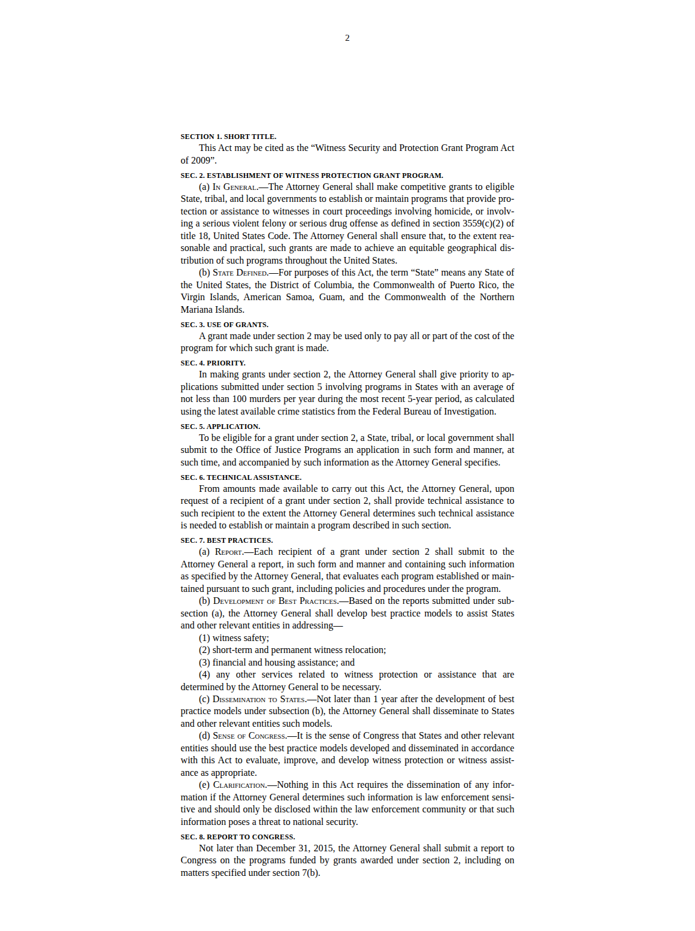2
Section 1. Short Title.
This Act may be cited as the “Witness Security and Protection Grant Program Act of 2009”.
Sec. 2. Establishment of Witness Protection Grant Program.
(a) In General.—The Attorney General shall make competitive grants to eligible State, tribal, and local governments to establish or maintain programs that provide protection or assistance to witnesses in court proceedings involving homicide, or involving a serious violent felony or serious drug offense as defined in section 3559(c)(2) of title 18, United States Code. The Attorney General shall ensure that, to the extent reasonable and practical, such grants are made to achieve an equitable geographical distribution of such programs throughout the United States.
(b) State Defined.—For purposes of this Act, the term “State” means any State of the United States, the District of Columbia, the Commonwealth of Puerto Rico, the Virgin Islands, American Samoa, Guam, and the Commonwealth of the Northern Mariana Islands.
Sec. 3. Use of Grants.
A grant made under section 2 may be used only to pay all or part of the cost of the program for which such grant is made.
Sec. 4. Priority.
In making grants under section 2, the Attorney General shall give priority to applications submitted under section 5 involving programs in States with an average of not less than 100 murders per year during the most recent 5-year period, as calculated using the latest available crime statistics from the Federal Bureau of Investigation.
Sec. 5. Application.
To be eligible for a grant under section 2, a State, tribal, or local government shall submit to the Office of Justice Programs an application in such form and manner, at such time, and accompanied by such information as the Attorney General specifies.
Sec. 6. Technical Assistance.
From amounts made available to carry out this Act, the Attorney General, upon request of a recipient of a grant under section 2, shall provide technical assistance to such recipient to the extent the Attorney General determines such technical assistance is needed to establish or maintain a program described in such section.
Sec. 7. Best Practices.
(a) Report.—Each recipient of a grant under section 2 shall submit to the Attorney General a report, in such form and manner and containing such information as specified by the Attorney General, that evaluates each program established or maintained pursuant to such grant, including policies and procedures under the program.
(b) Development of Best Practices.—Based on the reports submitted under subsection (a), the Attorney General shall develop best practice models to assist States and other relevant entities in addressing—
(1) witness safety;
(2) short-term and permanent witness relocation;
(3) financial and housing assistance; and
(4) any other services related to witness protection or assistance that are determined by the Attorney General to be necessary.
(c) Dissemination to States.—Not later than 1 year after the development of best practice models under subsection (b), the Attorney General shall disseminate to States and other relevant entities such models.
(d) Sense of Congress.—It is the sense of Congress that States and other relevant entities should use the best practice models developed and disseminated in accordance with this Act to evaluate, improve, and develop witness protection or witness assistance as appropriate.
(e) Clarification.—Nothing in this Act requires the dissemination of any information if the Attorney General determines such information is law enforcement sensitive and should only be disclosed within the law enforcement community or that such information poses a threat to national security.
Sec. 8. Report to Congress.
Not later than December 31, 2015, the Attorney General shall submit a report to Congress on the programs funded by grants awarded under section 2, including on matters specified under section 7(b).